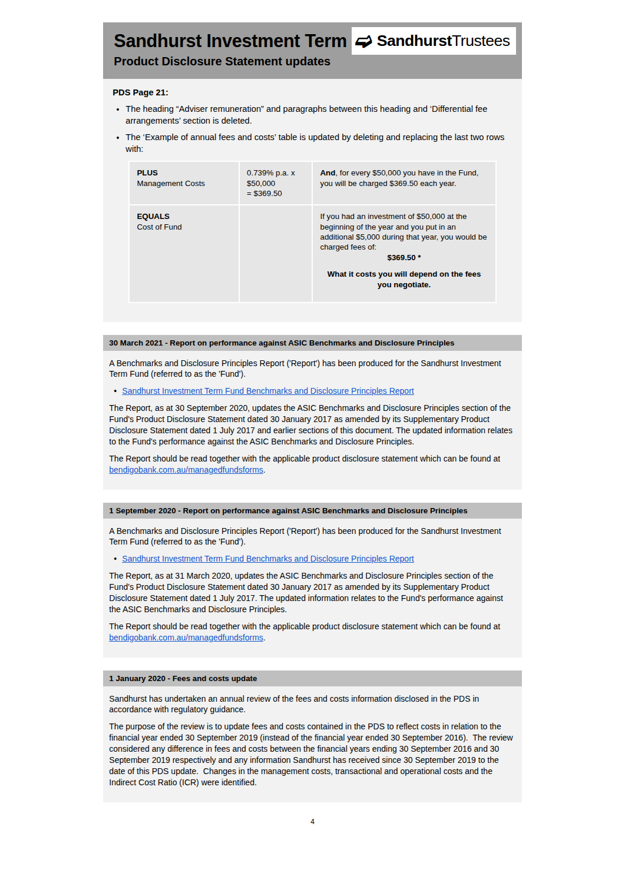Sandhurst Investment Term Fund
Product Disclosure Statement updates
➫ SandhurstTrustees
PDS Page 21:
The heading “Adviser remuneration” and paragraphs between this heading and ‘Differential fee arrangements’ section is deleted.
The ‘Example of annual fees and costs’ table is updated by deleting and replacing the last two rows with:
| PLUS Management Costs | 0.739% p.a. x $50,000 = $369.50 | And , for every $50,000 you have in the Fund, you will be charged $369.50 each year. |
| EQUALS Cost of Fund | | If you had an investment of $50,000 at the beginning of the year and you put in an additional $5,000 during that year, you would be charged fees of: $369.50 * What it costs you will depend on the fees you negotiate. |
30 March 2021 - Report on performance against ASIC Benchmarks and Disclosure Principles
A Benchmarks and Disclosure Principles Report ('Report') has been produced for the Sandhurst Investment Term Fund (referred to as the 'Fund').
Sandhurst Investment Term Fund Benchmarks and Disclosure Principles Report
The Report, as at 30 September 2020, updates the ASIC Benchmarks and Disclosure Principles section of the Fund's Product Disclosure Statement dated 30 January 2017 as amended by its Supplementary Product Disclosure Statement dated 1 July 2017 and earlier sections of this document. The updated information relates to the Fund's performance against the ASIC Benchmarks and Disclosure Principles.
The Report should be read together with the applicable product disclosure statement which can be found at bendigobank.com.au/managedfundsforms.
1 September 2020 - Report on performance against ASIC Benchmarks and Disclosure Principles
A Benchmarks and Disclosure Principles Report ('Report') has been produced for the Sandhurst Investment Term Fund (referred to as the 'Fund').
Sandhurst Investment Term Fund Benchmarks and Disclosure Principles Report
The Report, as at 31 March 2020, updates the ASIC Benchmarks and Disclosure Principles section of the Fund's Product Disclosure Statement dated 30 January 2017 as amended by its Supplementary Product Disclosure Statement dated 1 July 2017. The updated information relates to the Fund's performance against the ASIC Benchmarks and Disclosure Principles.
The Report should be read together with the applicable product disclosure statement which can be found at bendigobank.com.au/managedfundsforms.
1 January 2020 - Fees and costs update
Sandhurst has undertaken an annual review of the fees and costs information disclosed in the PDS in accordance with regulatory guidance.
The purpose of the review is to update fees and costs contained in the PDS to reflect costs in relation to the financial year ended 30 September 2019 (instead of the financial year ended 30 September 2016). The review considered any difference in fees and costs between the financial years ending 30 September 2016 and 30 September 2019 respectively and any information Sandhurst has received since 30 September 2019 to the date of this PDS update. Changes in the management costs, transactional and operational costs and the Indirect Cost Ratio (ICR) were identified.
4